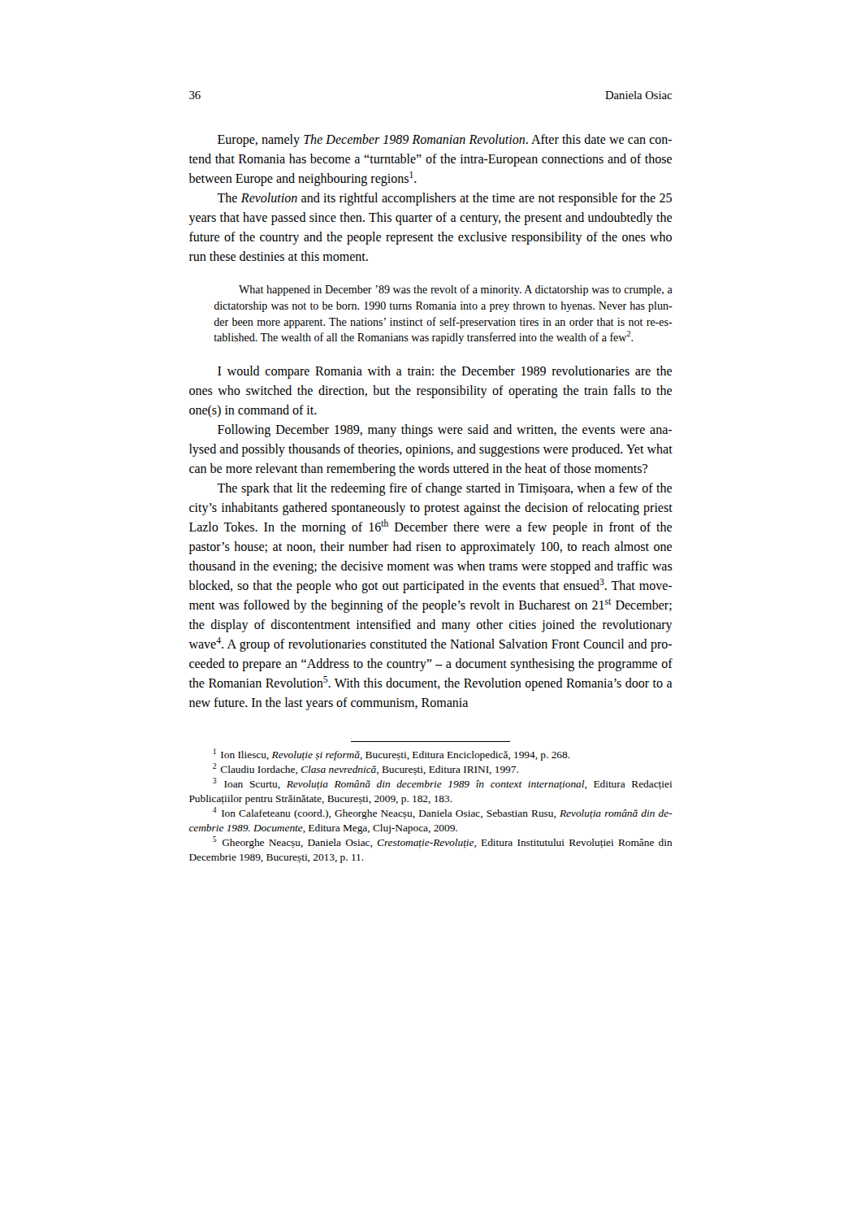36 Daniela Osiac
Europe, namely The December 1989 Romanian Revolution. After this date we can contend that Romania has become a “turntable” of the intra-European connections and of those between Europe and neighbouring regions1.
The Revolution and its rightful accomplishers at the time are not responsible for the 25 years that have passed since then. This quarter of a century, the present and undoubtedly the future of the country and the people represent the exclusive responsibility of the ones who run these destinies at this moment.
What happened in December ’89 was the revolt of a minority. A dictatorship was to crumple, a dictatorship was not to be born. 1990 turns Romania into a prey thrown to hyenas. Never has plunder been more apparent. The nations’ instinct of self-preservation tires in an order that is not re-established. The wealth of all the Romanians was rapidly transferred into the wealth of a few2.
I would compare Romania with a train: the December 1989 revolutionaries are the ones who switched the direction, but the responsibility of operating the train falls to the one(s) in command of it.
Following December 1989, many things were said and written, the events were analysed and possibly thousands of theories, opinions, and suggestions were produced. Yet what can be more relevant than remembering the words uttered in the heat of those moments?
The spark that lit the redeeming fire of change started in Timișoara, when a few of the city’s inhabitants gathered spontaneously to protest against the decision of relocating priest Lazlo Tokes. In the morning of 16th December there were a few people in front of the pastor’s house; at noon, their number had risen to approximately 100, to reach almost one thousand in the evening; the decisive moment was when trams were stopped and traffic was blocked, so that the people who got out participated in the events that ensued3. That movement was followed by the beginning of the people’s revolt in Bucharest on 21st December; the display of discontentment intensified and many other cities joined the revolutionary wave4. A group of revolutionaries constituted the National Salvation Front Council and proceeded to prepare an “Address to the country” – a document synthesising the programme of the Romanian Revolution5. With this document, the Revolution opened Romania’s door to a new future. In the last years of communism, Romania
1 Ion Iliescu, Revoluție și reformă, București, Editura Enciclopedică, 1994, p. 268.
2 Claudiu Iordache, Clasa nevrednică, București, Editura IRINI, 1997.
3 Ioan Scurtu, Revoluția Română din decembrie 1989 în context internațional, Editura Redacției Publicațiilor pentru Străinătate, București, 2009, p. 182, 183.
4 Ion Calafeteanu (coord.), Gheorghe Neacșu, Daniela Osiac, Sebastian Rusu, Revoluția română din decembrie 1989. Documente, Editura Mega, Cluj-Napoca, 2009.
5 Gheorghe Neacșu, Daniela Osiac, Crestomație-Revoluție, Editura Institutului Revoluției Române din Decembrie 1989, București, 2013, p. 11.